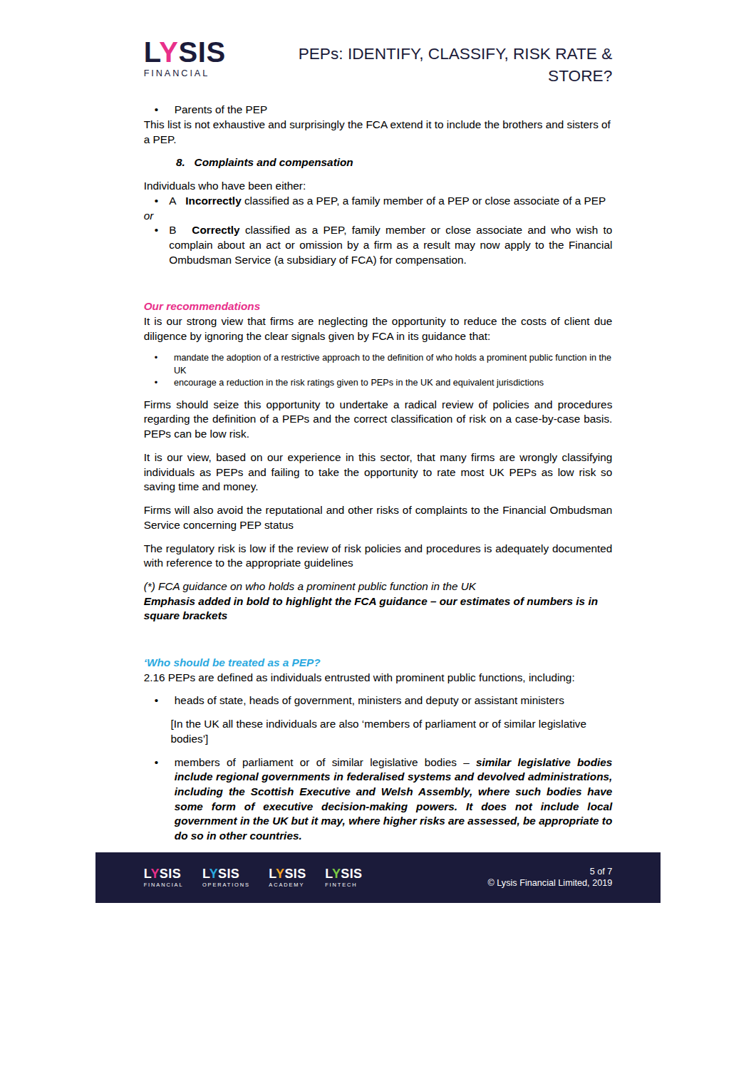LYSIS
FINANCIAL
PEPs: IDENTIFY, CLASSIFY, RISK RATE & STORE?
• Parents of the PEP
This list is not exhaustive and surprisingly the FCA extend it to include the brothers and sisters of a PEP.
8. Complaints and compensation
Individuals who have been either:
• A Incorrectly classified as a PEP, a family member of a PEP or close associate of a PEP
or
• B Correctly classified as a PEP, family member or close associate and who wish to complain about an act or omission by a firm as a result may now apply to the Financial Ombudsman Service (a subsidiary of FCA) for compensation.
Our recommendations
It is our strong view that firms are neglecting the opportunity to reduce the costs of client due diligence by ignoring the clear signals given by FCA in its guidance that:
• mandate the adoption of a restrictive approach to the definition of who holds a prominent public function in the UK
• encourage a reduction in the risk ratings given to PEPs in the UK and equivalent jurisdictions
Firms should seize this opportunity to undertake a radical review of policies and procedures regarding the definition of a PEPs and the correct classification of risk on a case-by-case basis. PEPs can be low risk.
It is our view, based on our experience in this sector, that many firms are wrongly classifying individuals as PEPs and failing to take the opportunity to rate most UK PEPs as low risk so saving time and money.
Firms will also avoid the reputational and other risks of complaints to the Financial Ombudsman Service concerning PEP status
The regulatory risk is low if the review of risk policies and procedures is adequately documented with reference to the appropriate guidelines
(*) FCA guidance on who holds a prominent public function in the UK
Emphasis added in bold to highlight the FCA guidance – our estimates of numbers is in square brackets
‘Who should be treated as a PEP?
2.16 PEPs are defined as individuals entrusted with prominent public functions, including:
• heads of state, heads of government, ministers and deputy or assistant ministers
[In the UK all these individuals are also ‘members of parliament or of similar legislative bodies’]
• members of parliament or of similar legislative bodies – similar legislative bodies include regional governments in federalised systems and devolved administrations, including the Scottish Executive and Welsh Assembly, where such bodies have some form of executive decision-making powers. It does not include local government in the UK but it may, where higher risks are assessed, be appropriate to do so in other countries.
LYSIS
FINANCIAL
LYSIS
OPERATIONS
LYSIS
ACADEMY
LYSIS
FINTECH
5 of 7
© Lysis Financial Limited, 2019